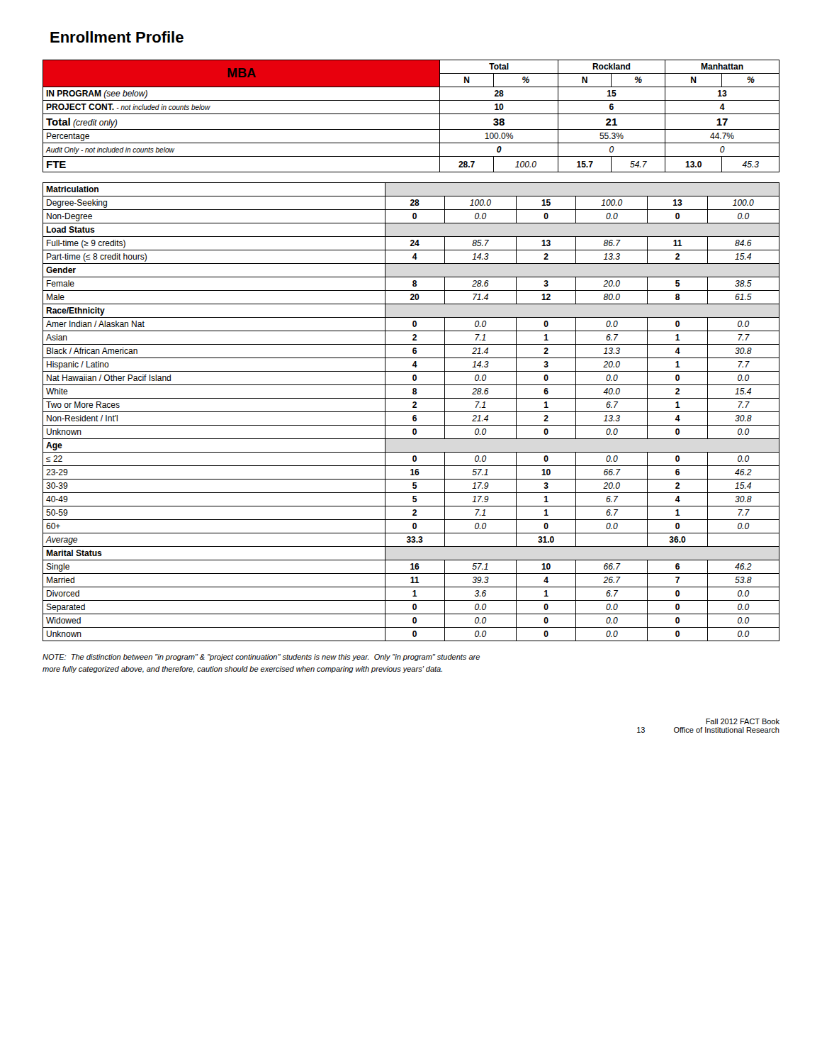Enrollment Profile
| MBA | Total | Rockland | Manhattan |
| N | % | N | % | N | % |
| IN PROGRAM (see below) | 28 | 15 | 13 |
| PROJECT CONT. - not included in counts below | 10 | 6 | 4 |
| Total (credit only) | 38 | 21 | 17 |
| Percentage | 100.0% | 55.3% | 44.7% |
| Audit Only - not included in counts below | 0 | 0 | 0 |
| FTE | 28.7 | 100.0 | 15.7 | 54.7 | 13.0 | 45.3 |
| Matriculation | |
| Degree-Seeking | 28 | 100.0 | 15 | 100.0 | 13 | 100.0 |
| Non-Degree | 0 | 0.0 | 0 | 0.0 | 0 | 0.0 |
| Load Status | |
| Full-time (≥ 9 credits) | 24 | 85.7 | 13 | 86.7 | 11 | 84.6 |
| Part-time (≤ 8 credit hours) | 4 | 14.3 | 2 | 13.3 | 2 | 15.4 |
| Gender | |
| Female | 8 | 28.6 | 3 | 20.0 | 5 | 38.5 |
| Male | 20 | 71.4 | 12 | 80.0 | 8 | 61.5 |
| Race/Ethnicity | |
| Amer Indian / Alaskan Nat | 0 | 0.0 | 0 | 0.0 | 0 | 0.0 |
| Asian | 2 | 7.1 | 1 | 6.7 | 1 | 7.7 |
| Black / African American | 6 | 21.4 | 2 | 13.3 | 4 | 30.8 |
| Hispanic / Latino | 4 | 14.3 | 3 | 20.0 | 1 | 7.7 |
| Nat Hawaiian / Other Pacif Island | 0 | 0.0 | 0 | 0.0 | 0 | 0.0 |
| White | 8 | 28.6 | 6 | 40.0 | 2 | 15.4 |
| Two or More Races | 2 | 7.1 | 1 | 6.7 | 1 | 7.7 |
| Non-Resident / Int'l | 6 | 21.4 | 2 | 13.3 | 4 | 30.8 |
| Unknown | 0 | 0.0 | 0 | 0.0 | 0 | 0.0 |
| Age | |
| ≤ 22 | 0 | 0.0 | 0 | 0.0 | 0 | 0.0 |
| 23-29 | 16 | 57.1 | 10 | 66.7 | 6 | 46.2 |
| 30-39 | 5 | 17.9 | 3 | 20.0 | 2 | 15.4 |
| 40-49 | 5 | 17.9 | 1 | 6.7 | 4 | 30.8 |
| 50-59 | 2 | 7.1 | 1 | 6.7 | 1 | 7.7 |
| 60+ | 0 | 0.0 | 0 | 0.0 | 0 | 0.0 |
| Average | 33.3 | | 31.0 | | 36.0 | |
| Marital Status | |
| Single | 16 | 57.1 | 10 | 66.7 | 6 | 46.2 |
| Married | 11 | 39.3 | 4 | 26.7 | 7 | 53.8 |
| Divorced | 1 | 3.6 | 1 | 6.7 | 0 | 0.0 |
| Separated | 0 | 0.0 | 0 | 0.0 | 0 | 0.0 |
| Widowed | 0 | 0.0 | 0 | 0.0 | 0 | 0.0 |
| Unknown | 0 | 0.0 | 0 | 0.0 | 0 | 0.0 |
NOTE: The distinction between "in program" & "project continuation" students is new this year. Only "in program" students are
more fully categorized above, and therefore, caution should be exercised when comparing with previous years' data.
13
Fall 2012 FACT Book
Office of Institutional Research